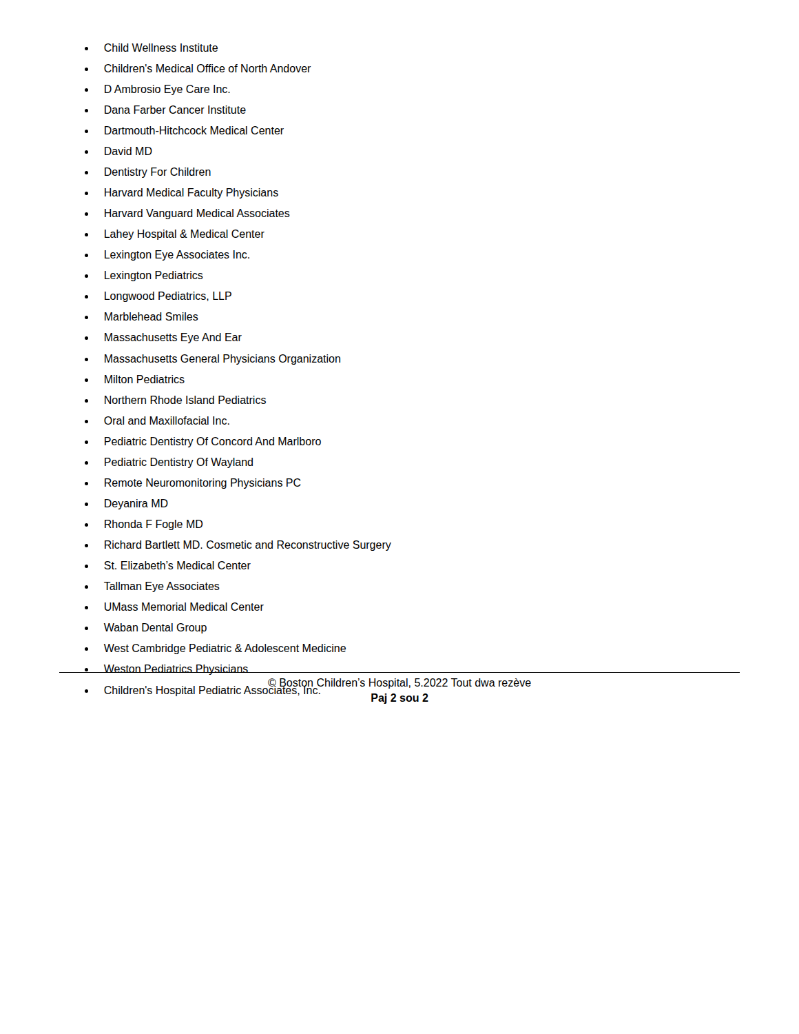Child Wellness Institute
Children's Medical Office of North Andover
D Ambrosio Eye Care Inc.
Dana Farber Cancer Institute
Dartmouth-Hitchcock Medical Center
David MD
Dentistry For Children
Harvard Medical Faculty Physicians
Harvard Vanguard Medical Associates
Lahey Hospital & Medical Center
Lexington Eye Associates Inc.
Lexington Pediatrics
Longwood Pediatrics, LLP
Marblehead Smiles
Massachusetts Eye And Ear
Massachusetts General Physicians Organization
Milton Pediatrics
Northern Rhode Island Pediatrics
Oral and Maxillofacial Inc.
Pediatric Dentistry Of Concord And Marlboro
Pediatric Dentistry Of Wayland
Remote Neuromonitoring Physicians PC
Deyanira MD
Rhonda F Fogle MD
Richard Bartlett MD. Cosmetic and Reconstructive Surgery
St. Elizabeth’s Medical Center
Tallman Eye Associates
UMass Memorial Medical Center
Waban Dental Group
West Cambridge Pediatric & Adolescent Medicine
Weston Pediatrics Physicians
Children's Hospital Pediatric Associates, Inc.
© Boston Children’s Hospital, 5.2022 Tout dwa rezève
Paj 2 sou 2